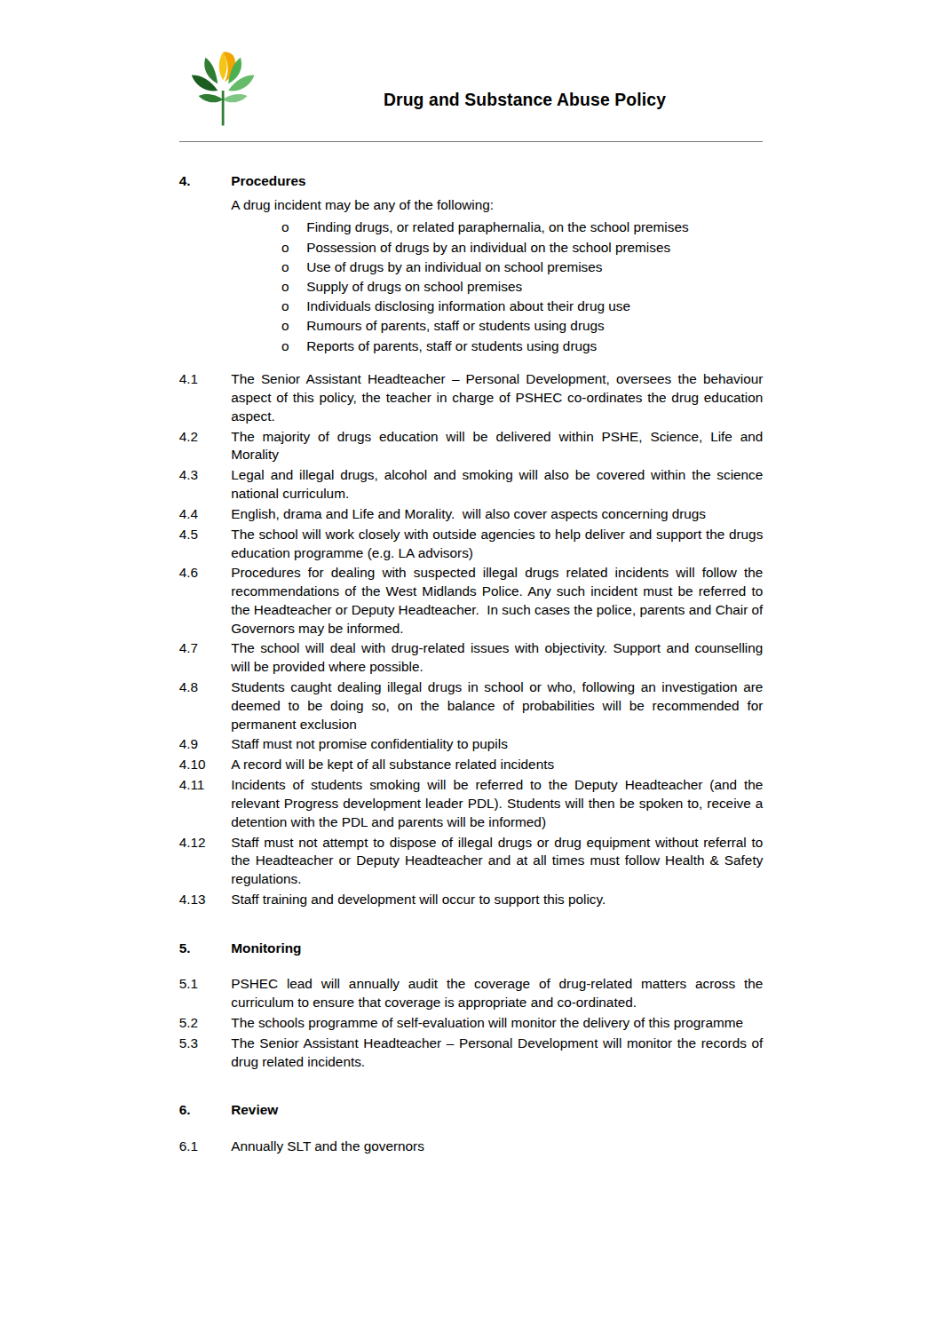Drug and Substance Abuse Policy
4. Procedures
A drug incident may be any of the following:
Finding drugs, or related paraphernalia, on the school premises
Possession of drugs by an individual on the school premises
Use of drugs by an individual on school premises
Supply of drugs on school premises
Individuals disclosing information about their drug use
Rumours of parents, staff or students using drugs
Reports of parents, staff or students using drugs
4.1 The Senior Assistant Headteacher – Personal Development, oversees the behaviour aspect of this policy, the teacher in charge of PSHEC co-ordinates the drug education aspect.
4.2 The majority of drugs education will be delivered within PSHE, Science, Life and Morality
4.3 Legal and illegal drugs, alcohol and smoking will also be covered within the science national curriculum.
4.4 English, drama and Life and Morality. will also cover aspects concerning drugs
4.5 The school will work closely with outside agencies to help deliver and support the drugs education programme (e.g. LA advisors)
4.6 Procedures for dealing with suspected illegal drugs related incidents will follow the recommendations of the West Midlands Police. Any such incident must be referred to the Headteacher or Deputy Headteacher. In such cases the police, parents and Chair of Governors may be informed.
4.7 The school will deal with drug-related issues with objectivity. Support and counselling will be provided where possible.
4.8 Students caught dealing illegal drugs in school or who, following an investigation are deemed to be doing so, on the balance of probabilities will be recommended for permanent exclusion
4.9 Staff must not promise confidentiality to pupils
4.10 A record will be kept of all substance related incidents
4.11 Incidents of students smoking will be referred to the Deputy Headteacher (and the relevant Progress development leader PDL). Students will then be spoken to, receive a detention with the PDL and parents will be informed)
4.12 Staff must not attempt to dispose of illegal drugs or drug equipment without referral to the Headteacher or Deputy Headteacher and at all times must follow Health & Safety regulations.
4.13 Staff training and development will occur to support this policy.
5. Monitoring
5.1 PSHEC lead will annually audit the coverage of drug-related matters across the curriculum to ensure that coverage is appropriate and co-ordinated.
5.2 The schools programme of self-evaluation will monitor the delivery of this programme
5.3 The Senior Assistant Headteacher – Personal Development will monitor the records of drug related incidents.
6. Review
6.1 Annually SLT and the governors